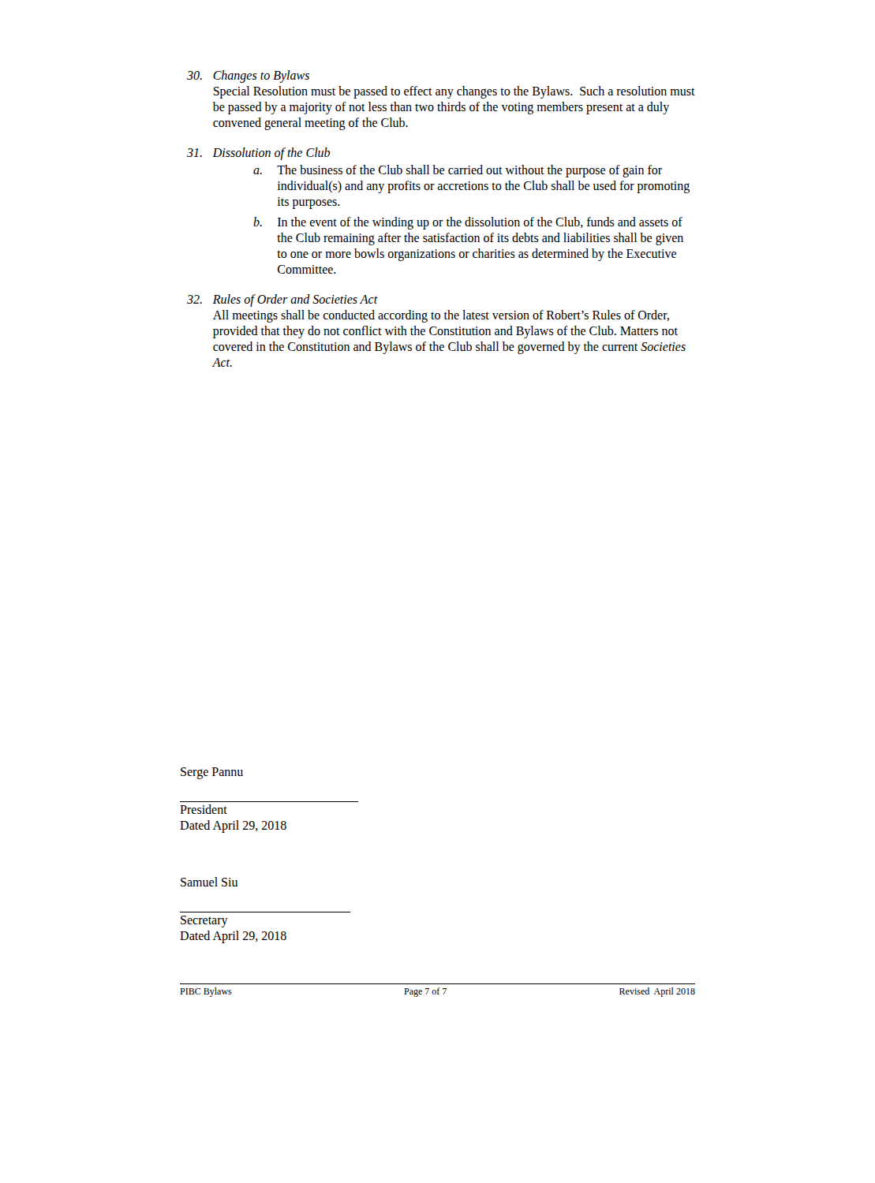30.
Changes to Bylaws
Special Resolution must be passed to effect any changes to the Bylaws. Such a resolution must be passed by a majority of not less than two thirds of the voting members present at a duly convened general meeting of the Club.
31.
Dissolution of the Club
a. The business of the Club shall be carried out without the purpose of gain for individual(s) and any profits or accretions to the Club shall be used for promoting its purposes.
b. In the event of the winding up or the dissolution of the Club, funds and assets of the Club remaining after the satisfaction of its debts and liabilities shall be given to one or more bowls organizations or charities as determined by the Executive Committee.
32.
Rules of Order and Societies Act
All meetings shall be conducted according to the latest version of Robert’s Rules of Order, provided that they do not conflict with the Constitution and Bylaws of the Club. Matters not covered in the Constitution and Bylaws of the Club shall be governed by the current Societies Act.
Serge Pannu
President
Dated April 29, 2018
Samuel Siu
Secretary
Dated April 29, 2018
PIBC Bylaws Page 7 of 7 Revised April 2018